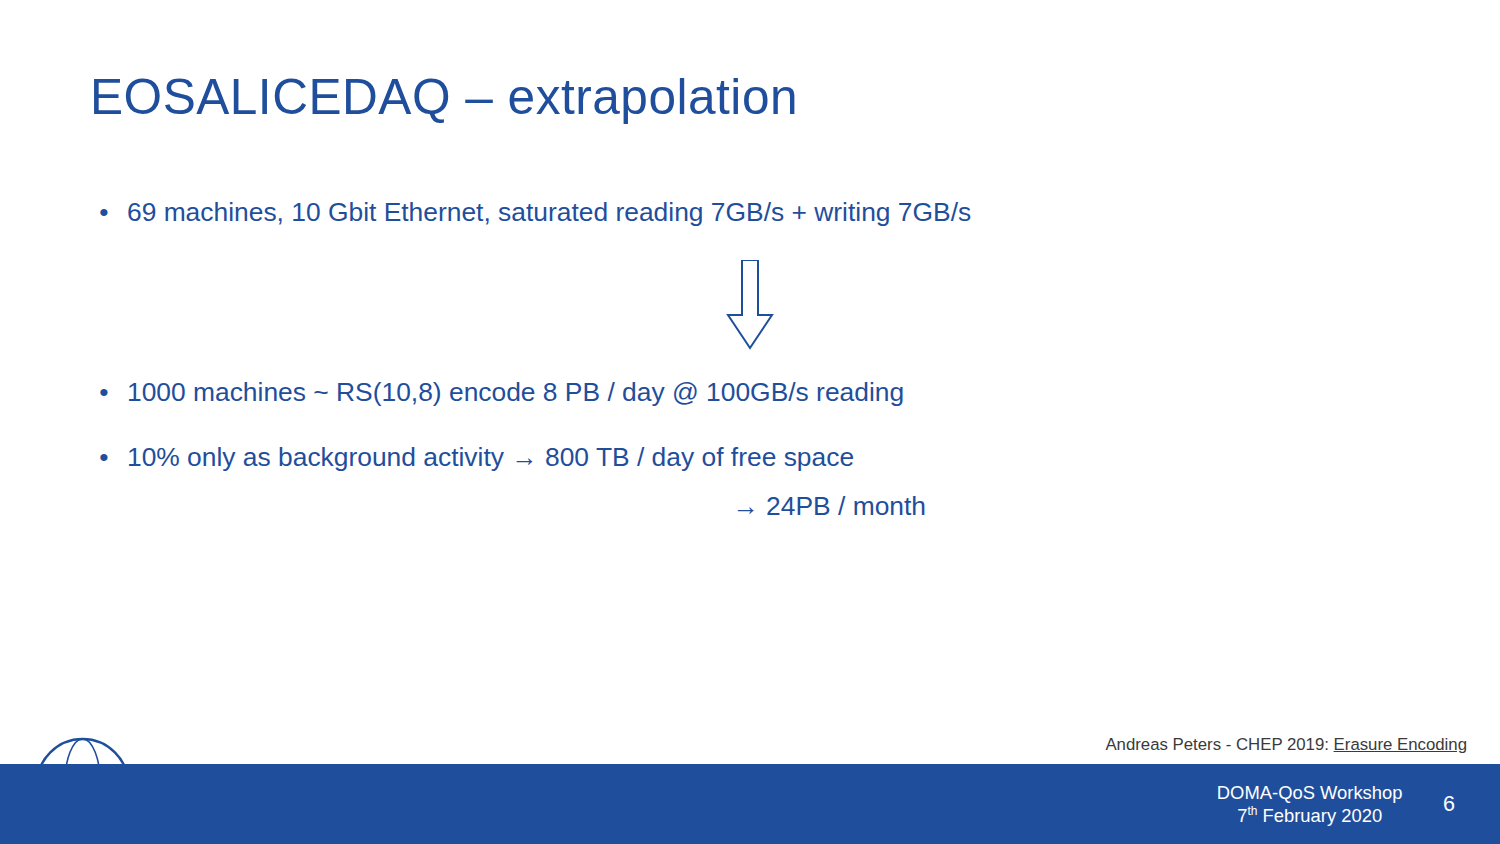EOSALICEDAQ – extrapolation
69 machines, 10 Gbit Ethernet, saturated reading 7GB/s + writing 7GB/s
1000 machines ~ RS(10,8) encode 8 PB / day @ 100GB/s reading
10% only as background activity → 800 TB / day of free space
→ 24PB / month
Andreas Peters - CHEP 2019: Erasure Encoding
CERN
DOMA-QoS Workshop
7th February 2020
6